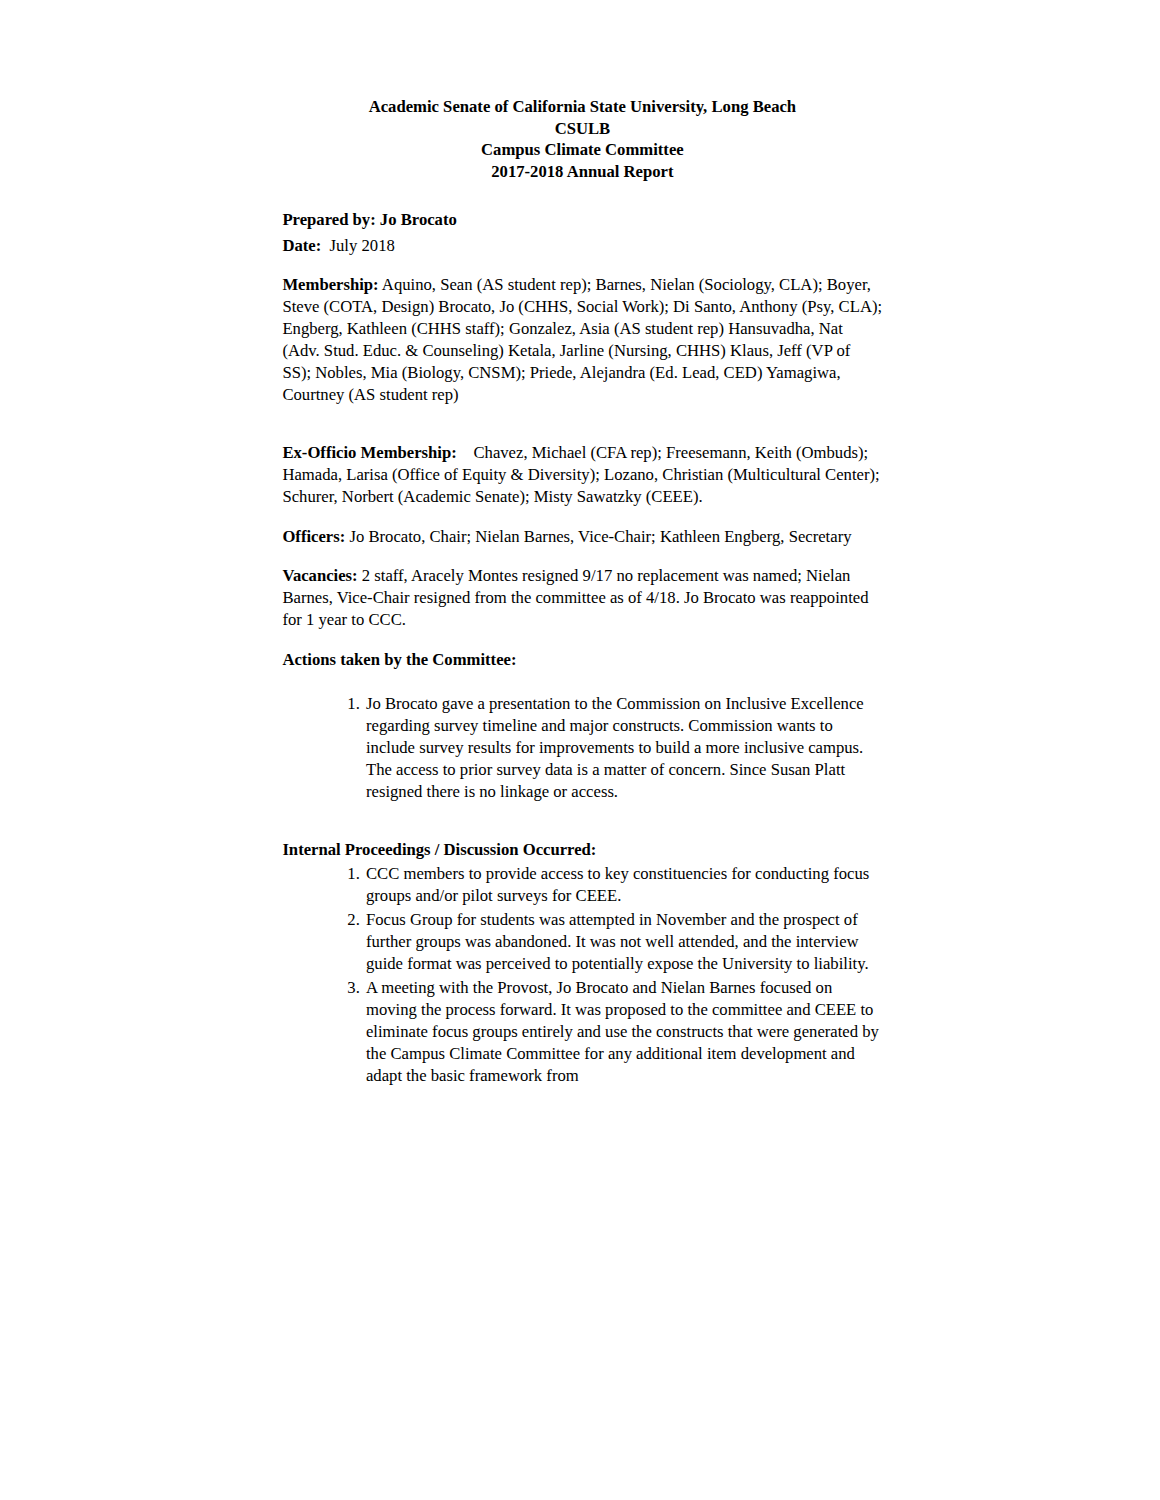Academic Senate of California State University, Long Beach
CSULB
Campus Climate Committee
2017-2018 Annual Report
Prepared by: Jo Brocato
Date: July 2018
Membership: Aquino, Sean (AS student rep); Barnes, Nielan (Sociology, CLA); Boyer, Steve (COTA, Design) Brocato, Jo (CHHS, Social Work); Di Santo, Anthony (Psy, CLA); Engberg, Kathleen (CHHS staff); Gonzalez, Asia (AS student rep) Hansuvadha, Nat (Adv. Stud. Educ. & Counseling) Ketala, Jarline (Nursing, CHHS) Klaus, Jeff (VP of SS); Nobles, Mia (Biology, CNSM); Priede, Alejandra (Ed. Lead, CED) Yamagiwa, Courtney (AS student rep)
Ex-Officio Membership: Chavez, Michael (CFA rep); Freesemann, Keith (Ombuds); Hamada, Larisa (Office of Equity & Diversity); Lozano, Christian (Multicultural Center); Schurer, Norbert (Academic Senate); Misty Sawatzky (CEEE).
Officers: Jo Brocato, Chair; Nielan Barnes, Vice-Chair; Kathleen Engberg, Secretary
Vacancies: 2 staff, Aracely Montes resigned 9/17 no replacement was named; Nielan Barnes, Vice-Chair resigned from the committee as of 4/18. Jo Brocato was reappointed for 1 year to CCC.
Actions taken by the Committee:
Jo Brocato gave a presentation to the Commission on Inclusive Excellence regarding survey timeline and major constructs. Commission wants to include survey results for improvements to build a more inclusive campus. The access to prior survey data is a matter of concern. Since Susan Platt resigned there is no linkage or access.
Internal Proceedings / Discussion Occurred:
CCC members to provide access to key constituencies for conducting focus groups and/or pilot surveys for CEEE.
Focus Group for students was attempted in November and the prospect of further groups was abandoned. It was not well attended, and the interview guide format was perceived to potentially expose the University to liability.
A meeting with the Provost, Jo Brocato and Nielan Barnes focused on moving the process forward. It was proposed to the committee and CEEE to eliminate focus groups entirely and use the constructs that were generated by the Campus Climate Committee for any additional item development and adapt the basic framework from